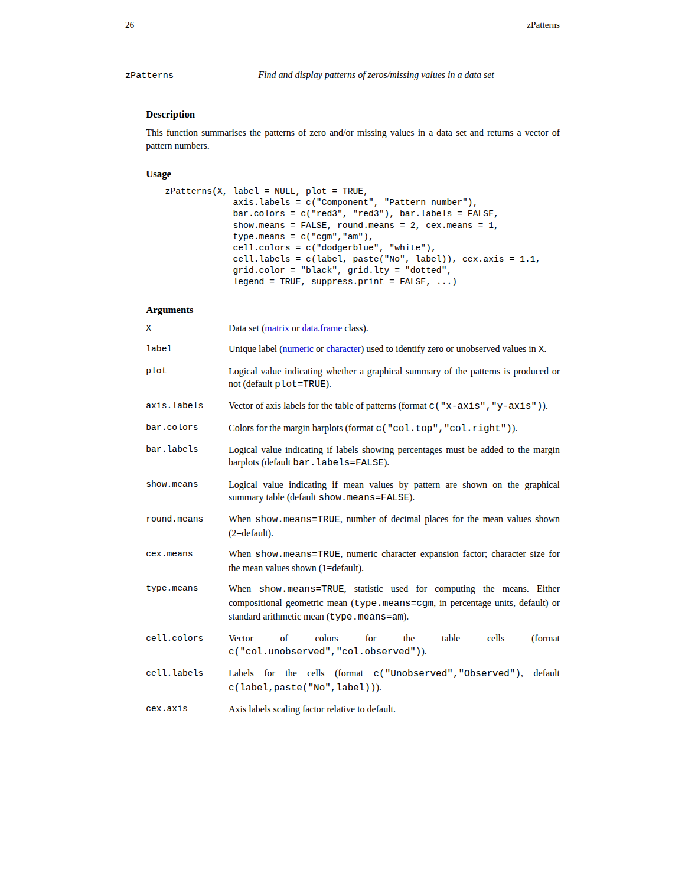26 zPatterns
zPatterns Find and display patterns of zeros/missing values in a data set
Description
This function summarises the patterns of zero and/or missing values in a data set and returns a vector of pattern numbers.
Usage
zPatterns(X, label = NULL, plot = TRUE,
             axis.labels = c("Component", "Pattern number"),
             bar.colors = c("red3", "red3"), bar.labels = FALSE,
             show.means = FALSE, round.means = 2, cex.means = 1,
             type.means = c("cgm","am"),
             cell.colors = c("dodgerblue", "white"),
             cell.labels = c(label, paste("No", label)), cex.axis = 1.1,
             grid.color = "black", grid.lty = "dotted",
             legend = TRUE, suppress.print = FALSE, ...)
Arguments
X
Data set (matrix or data.frame class).
label
Unique label (numeric or character) used to identify zero or unobserved values in X.
plot
Logical value indicating whether a graphical summary of the patterns is produced or not (default plot=TRUE).
axis.labels
Vector of axis labels for the table of patterns (format c("x-axis","y-axis")).
bar.colors
Colors for the margin barplots (format c("col.top","col.right")).
bar.labels
Logical value indicating if labels showing percentages must be added to the margin barplots (default bar.labels=FALSE).
show.means
Logical value indicating if mean values by pattern are shown on the graphical summary table (default show.means=FALSE).
round.means
When show.means=TRUE, number of decimal places for the mean values shown (2=default).
cex.means
When show.means=TRUE, numeric character expansion factor; character size for the mean values shown (1=default).
type.means
When show.means=TRUE, statistic used for computing the means. Either compositional geometric mean (type.means=cgm, in percentage units, default) or standard arithmetic mean (type.means=am).
cell.colors
Vector of colors for the table cells (format c("col.unobserved","col.observed")).
cell.labels
Labels for the cells (format c("Unobserved","Observed"), default c(label,paste("No",label))).
cex.axis
Axis labels scaling factor relative to default.